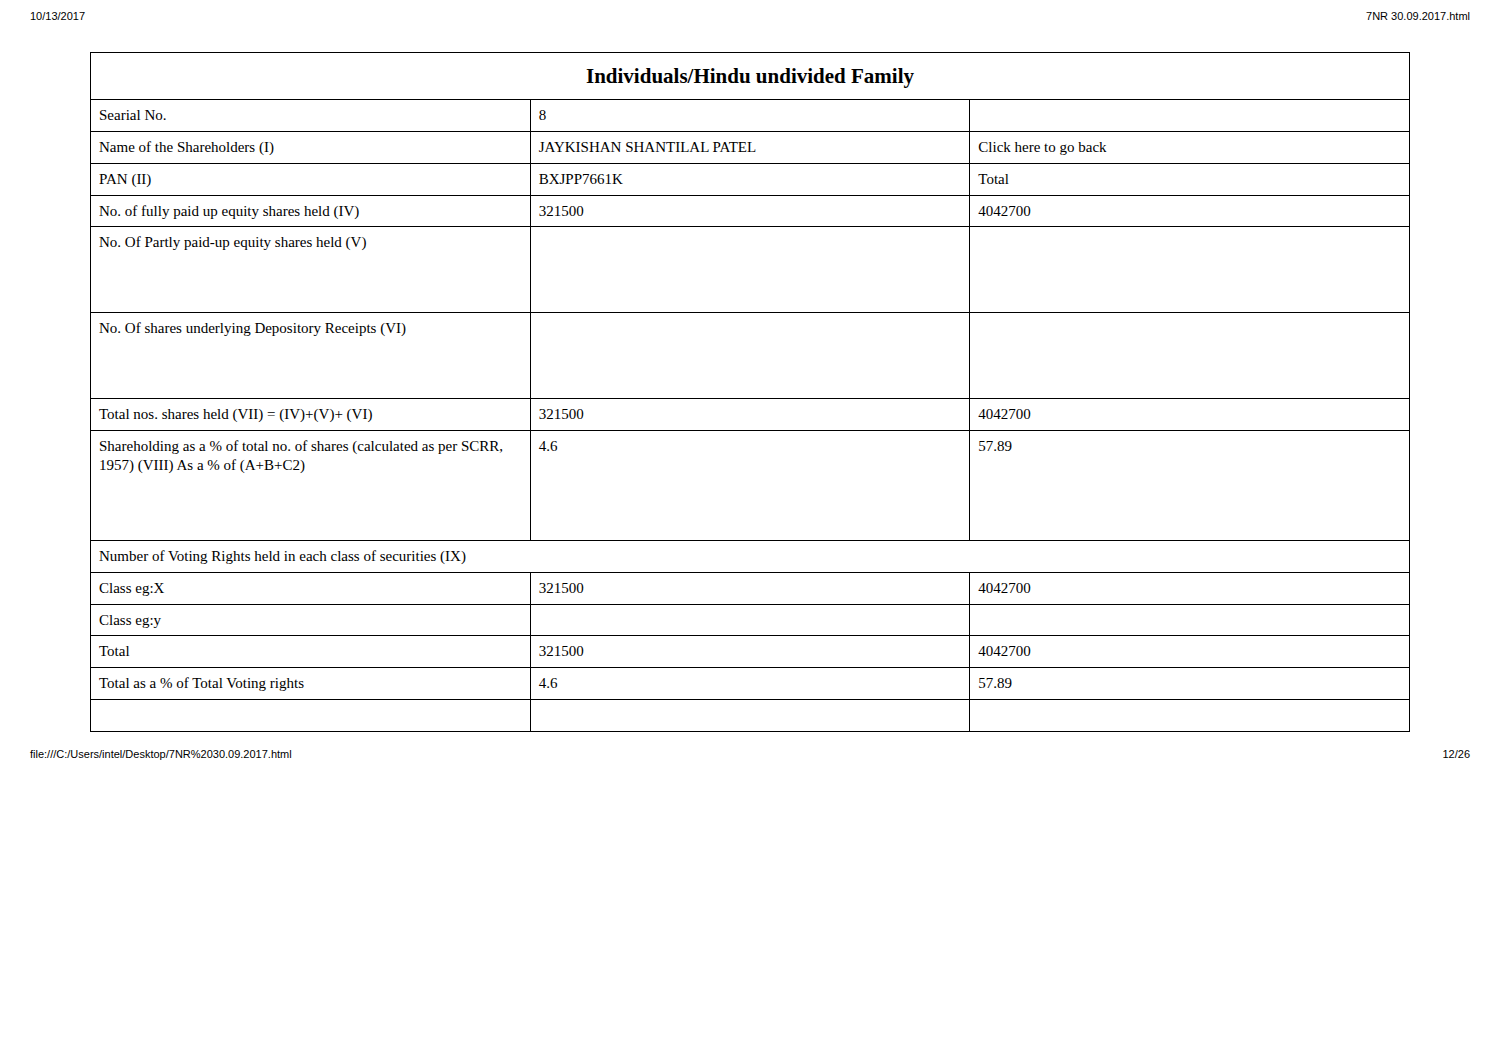10/13/2017 7NR 30.09.2017.html
| Individuals/Hindu undivided Family |
| --- |
| Searial No. | 8 | |
| Name of the Shareholders (I) | JAYKISHAN SHANTILAL PATEL | Click here to go back |
| PAN (II) | BXJPP7661K | Total |
| No. of fully paid up equity shares held (IV) | 321500 | 4042700 |
| No. Of Partly paid-up equity shares held (V) | | |
| No. Of shares underlying Depository Receipts (VI) | | |
| Total nos. shares held (VII) = (IV)+(V)+ (VI) | 321500 | 4042700 |
| Shareholding as a % of total no. of shares (calculated as per SCRR, 1957) (VIII) As a % of (A+B+C2) | 4.6 | 57.89 |
| Number of Voting Rights held in each class of securities (IX) |
| Class eg:X | 321500 | 4042700 |
| Class eg:y | | |
| Total | 321500 | 4042700 |
| Total as a % of Total Voting rights | 4.6 | 57.89 |
file:///C:/Users/intel/Desktop/7NR%2030.09.2017.html 12/26